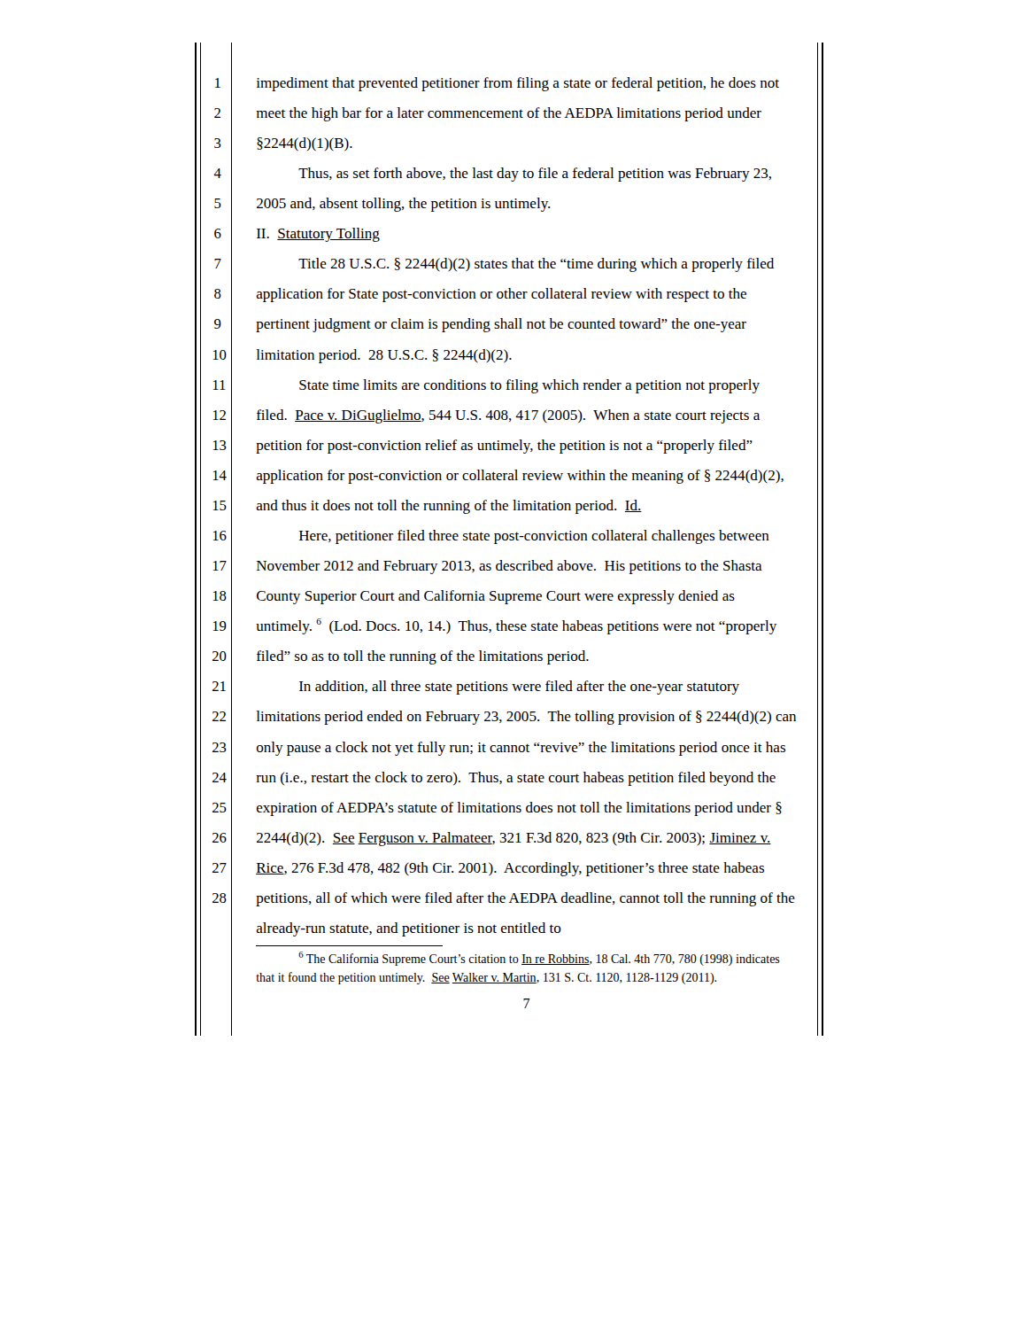1
2
3
4
5
6
7
8
9
10
11
12
13
14
15
16
17
18
19
20
21
22
23
24
25
26
27
28
impediment that prevented petitioner from filing a state or federal petition, he does not meet the high bar for a later commencement of the AEDPA limitations period under §2244(d)(1)(B).
Thus, as set forth above, the last day to file a federal petition was February 23, 2005 and, absent tolling, the petition is untimely.
II. Statutory Tolling
Title 28 U.S.C. § 2244(d)(2) states that the “time during which a properly filed application for State post-conviction or other collateral review with respect to the pertinent judgment or claim is pending shall not be counted toward” the one-year limitation period. 28 U.S.C. § 2244(d)(2).
State time limits are conditions to filing which render a petition not properly filed. Pace v. DiGuglielmo, 544 U.S. 408, 417 (2005). When a state court rejects a petition for post-conviction relief as untimely, the petition is not a “properly filed” application for post-conviction or collateral review within the meaning of § 2244(d)(2), and thus it does not toll the running of the limitation period. Id.
Here, petitioner filed three state post-conviction collateral challenges between November 2012 and February 2013, as described above. His petitions to the Shasta County Superior Court and California Supreme Court were expressly denied as untimely. 6 (Lod. Docs. 10, 14.) Thus, these state habeas petitions were not “properly filed” so as to toll the running of the limitations period.
In addition, all three state petitions were filed after the one-year statutory limitations period ended on February 23, 2005. The tolling provision of § 2244(d)(2) can only pause a clock not yet fully run; it cannot “revive” the limitations period once it has run (i.e., restart the clock to zero). Thus, a state court habeas petition filed beyond the expiration of AEDPA’s statute of limitations does not toll the limitations period under § 2244(d)(2). See Ferguson v. Palmateer, 321 F.3d 820, 823 (9th Cir. 2003); Jiminez v. Rice, 276 F.3d 478, 482 (9th Cir. 2001). Accordingly, petitioner’s three state habeas petitions, all of which were filed after the AEDPA deadline, cannot toll the running of the already-run statute, and petitioner is not entitled to
6 The California Supreme Court’s citation to In re Robbins, 18 Cal. 4th 770, 780 (1998) indicates that it found the petition untimely. See Walker v. Martin, 131 S. Ct. 1120, 1128-1129 (2011).
7